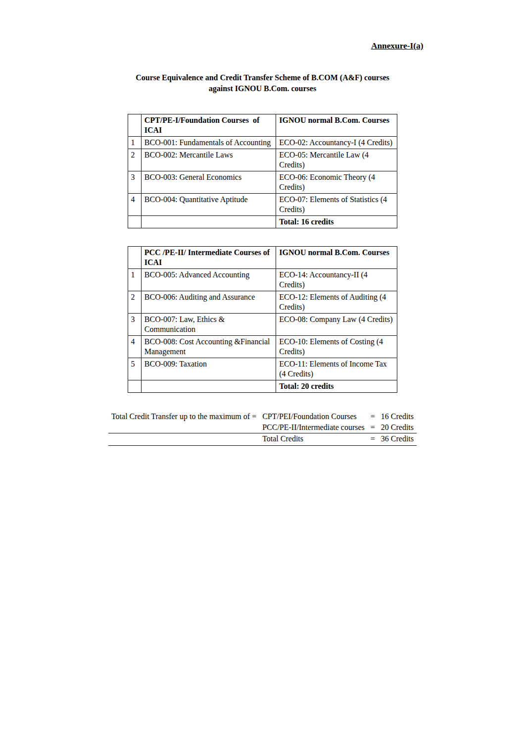Annexure-I(a)
Course Equivalence and Credit Transfer Scheme of B.COM (A&F) courses
against IGNOU B.Com. courses
| | CPT/PE-I/Foundation Courses of ICAI | IGNOU normal B.Com. Courses |
| --- | --- | --- |
| 1 | BCO-001: Fundamentals of Accounting | ECO-02: Accountancy-I (4 Credits) |
| 2 | BCO-002: Mercantile Laws | ECO-05: Mercantile Law (4 Credits) |
| 3 | BCO-003: General Economics | ECO-06: Economic Theory (4 Credits) |
| 4 | BCO-004: Quantitative Aptitude | ECO-07: Elements of Statistics (4 Credits) |
| | | Total: 16 credits |
| | PCC /PE-II/ Intermediate Courses of ICAI | IGNOU normal B.Com. Courses |
| --- | --- | --- |
| 1 | BCO-005: Advanced Accounting | ECO-14: Accountancy-II (4 Credits) |
| 2 | BCO-006: Auditing and Assurance | ECO-12: Elements of Auditing (4 Credits) |
| 3 | BCO-007: Law, Ethics & Communication | ECO-08: Company Law (4 Credits) |
| 4 | BCO-008: Cost Accounting &Financial Management | ECO-10: Elements of Costing (4 Credits) |
| 5 | BCO-009: Taxation | ECO-11: Elements of Income Tax (4 Credits) |
| | | Total: 20 credits |
| Total Credit Transfer up to the maximum of = | CPT/PEI/Foundation Courses | = | 16 Credits |
| | PCC/PE-II/Intermediate courses | = | 20 Credits |
| | Total Credits | = | 36 Credits |